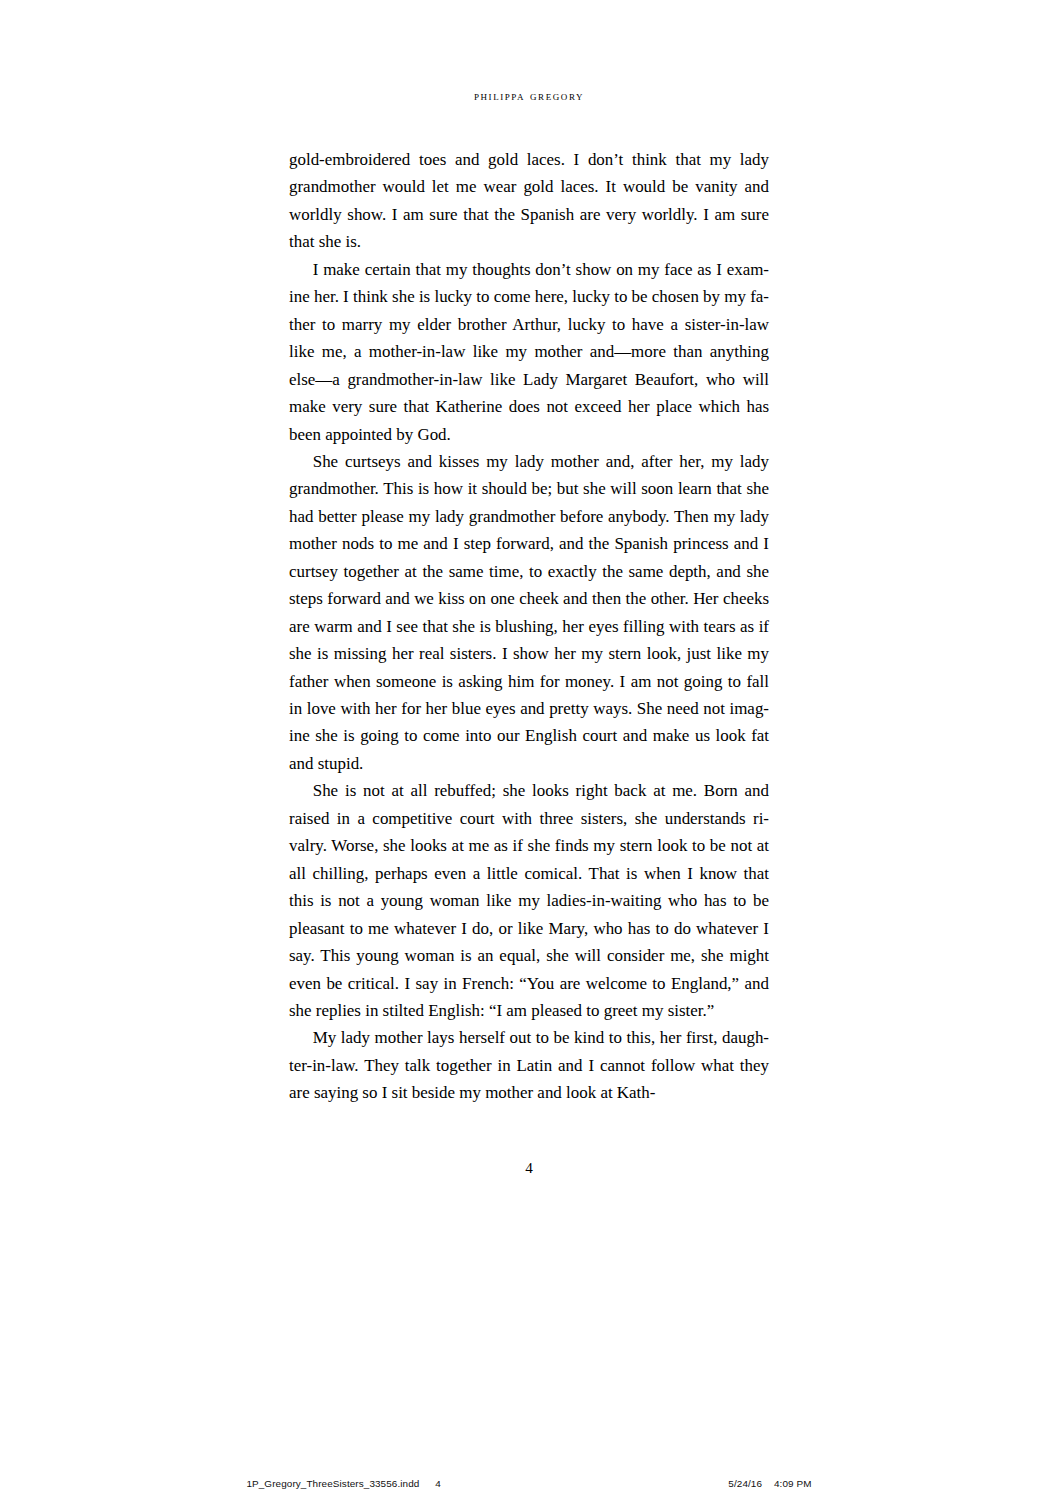Philippa Gregory
gold-embroidered toes and gold laces. I don’t think that my lady grandmother would let me wear gold laces. It would be vanity and worldly show. I am sure that the Spanish are very worldly. I am sure that she is.
I make certain that my thoughts don’t show on my face as I examine her. I think she is lucky to come here, lucky to be chosen by my father to marry my elder brother Arthur, lucky to have a sister-in-law like me, a mother-in-law like my mother and—more than anything else—a grandmother-in-law like Lady Margaret Beaufort, who will make very sure that Katherine does not exceed her place which has been appointed by God.
She curtseys and kisses my lady mother and, after her, my lady grandmother. This is how it should be; but she will soon learn that she had better please my lady grandmother before anybody. Then my lady mother nods to me and I step forward, and the Spanish princess and I curtsey together at the same time, to exactly the same depth, and she steps forward and we kiss on one cheek and then the other. Her cheeks are warm and I see that she is blushing, her eyes filling with tears as if she is missing her real sisters. I show her my stern look, just like my father when someone is asking him for money. I am not going to fall in love with her for her blue eyes and pretty ways. She need not imagine she is going to come into our English court and make us look fat and stupid.
She is not at all rebuffed; she looks right back at me. Born and raised in a competitive court with three sisters, she understands rivalry. Worse, she looks at me as if she finds my stern look to be not at all chilling, perhaps even a little comical. That is when I know that this is not a young woman like my ladies-in-waiting who has to be pleasant to me whatever I do, or like Mary, who has to do whatever I say. This young woman is an equal, she will consider me, she might even be critical. I say in French: “You are welcome to England,” and she replies in stilted English: “I am pleased to greet my sister.”
My lady mother lays herself out to be kind to this, her first, daughter-in-law. They talk together in Latin and I cannot follow what they are saying so I sit beside my mother and look at Kath-
4
1P_Gregory_ThreeSisters_33556.indd 4
5/24/164:09 PM